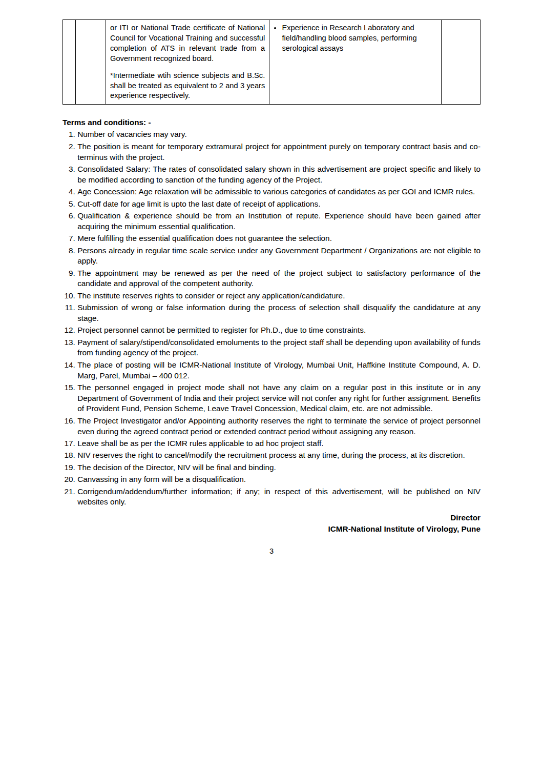| | | or ITI or National Trade certificate of National Council for Vocational Training and successful completion of ATS in relevant trade from a Government recognized board. *Intermediate wtih science subjects and B.Sc. shall be treated as equivalent to 2 and 3 years experience respectively. | Experience in Research Laboratory and field/handling blood samples, performing serological assays | |
Terms and conditions: -
Number of vacancies may vary.
The position is meant for temporary extramural project for appointment purely on temporary contract basis and co-terminus with the project.
Consolidated Salary: The rates of consolidated salary shown in this advertisement are project specific and likely to be modified according to sanction of the funding agency of the Project.
Age Concession: Age relaxation will be admissible to various categories of candidates as per GOI and ICMR rules.
Cut-off date for age limit is upto the last date of receipt of applications.
Qualification & experience should be from an Institution of repute. Experience should have been gained after acquiring the minimum essential qualification.
Mere fulfilling the essential qualification does not guarantee the selection.
Persons already in regular time scale service under any Government Department / Organizations are not eligible to apply.
The appointment may be renewed as per the need of the project subject to satisfactory performance of the candidate and approval of the competent authority.
The institute reserves rights to consider or reject any application/candidature.
Submission of wrong or false information during the process of selection shall disqualify the candidature at any stage.
Project personnel cannot be permitted to register for Ph.D., due to time constraints.
Payment of salary/stipend/consolidated emoluments to the project staff shall be depending upon availability of funds from funding agency of the project.
The place of posting will be ICMR-National Institute of Virology, Mumbai Unit, Haffkine Institute Compound, A. D. Marg, Parel, Mumbai – 400 012.
The personnel engaged in project mode shall not have any claim on a regular post in this institute or in any Department of Government of India and their project service will not confer any right for further assignment. Benefits of Provident Fund, Pension Scheme, Leave Travel Concession, Medical claim, etc. are not admissible.
The Project Investigator and/or Appointing authority reserves the right to terminate the service of project personnel even during the agreed contract period or extended contract period without assigning any reason.
Leave shall be as per the ICMR rules applicable to ad hoc project staff.
NIV reserves the right to cancel/modify the recruitment process at any time, during the process, at its discretion.
The decision of the Director, NIV will be final and binding.
Canvassing in any form will be a disqualification.
Corrigendum/addendum/further information; if any; in respect of this advertisement, will be published on NIV websites only.
Director
ICMR-National Institute of Virology, Pune
3